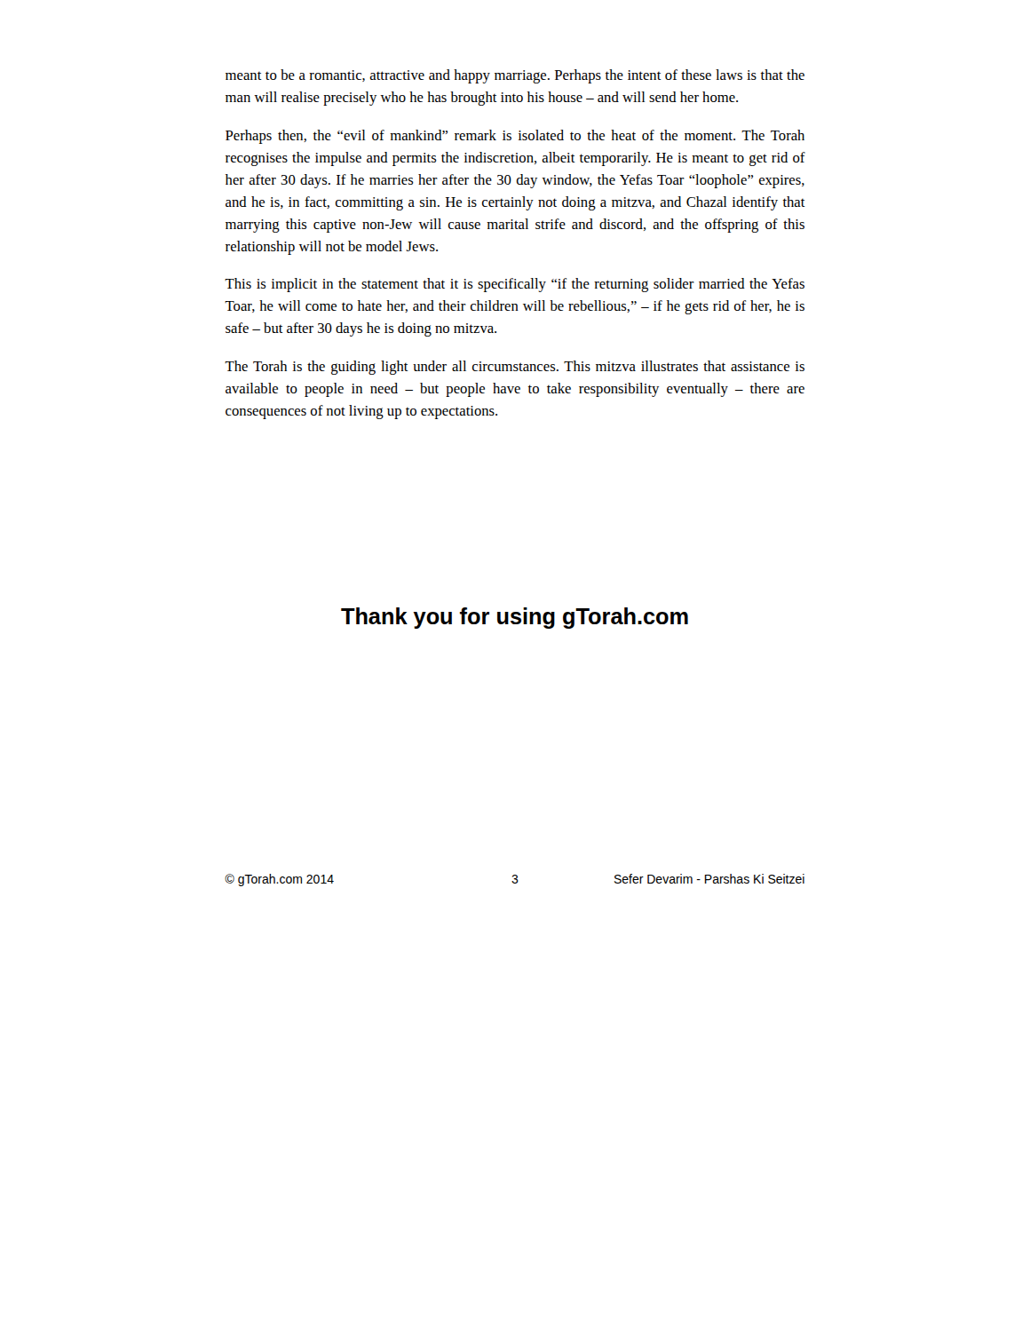meant to be a romantic, attractive and happy marriage. Perhaps the intent of these laws is that the man will realise precisely who he has brought into his house – and will send her home.
Perhaps then, the “evil of mankind” remark is isolated to the heat of the moment. The Torah recognises the impulse and permits the indiscretion, albeit temporarily. He is meant to get rid of her after 30 days. If he marries her after the 30 day window, the Yefas Toar “loophole” expires, and he is, in fact, committing a sin. He is certainly not doing a mitzva, and Chazal identify that marrying this captive non‑Jew will cause marital strife and discord, and the offspring of this relationship will not be model Jews.
This is implicit in the statement that it is specifically “if the returning solider married the Yefas Toar, he will come to hate her, and their children will be rebellious,” – if he gets rid of her, he is safe – but after 30 days he is doing no mitzva.
The Torah is the guiding light under all circumstances. This mitzva illustrates that assistance is available to people in need – but people have to take responsibility eventually – there are consequences of not living up to expectations.
Thank you for using gTorah.com
© gTorah.com 2014
3
Sefer Devarim - Parshas Ki Seitzei